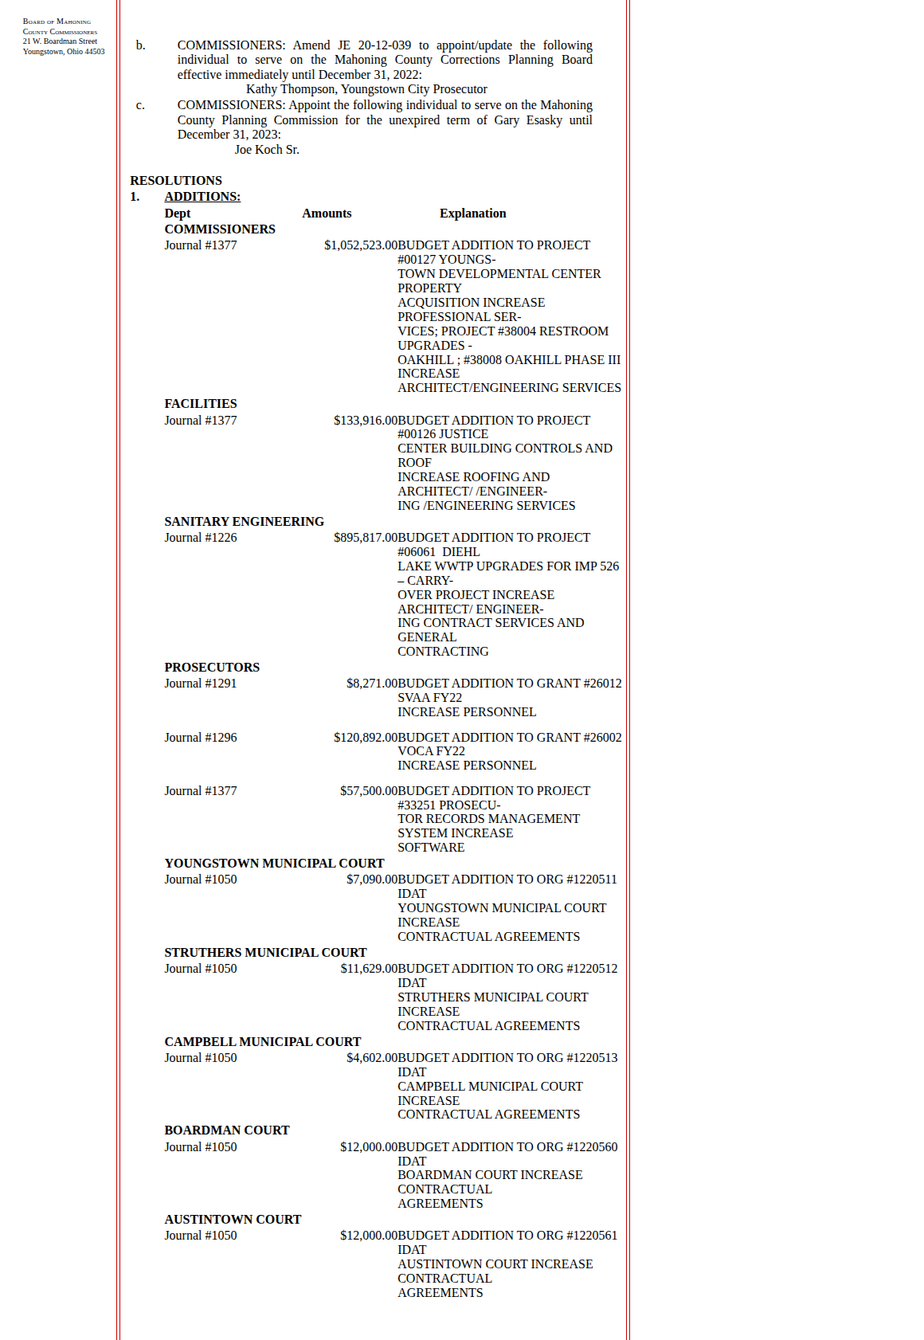Board of Mahoning
County Commissioners
21 W. Boardman Street
Youngstown, Ohio 44503
b.
COMMISSIONERS: Amend JE 20-12-039 to appoint/update the following individual to serve on the Mahoning County Corrections Planning Board effective immediately until December 31, 2022:
Kathy Thompson, Youngstown City Prosecutor
c.
COMMISSIONERS: Appoint the following individual to serve on the Mahoning County Planning Commission for the unexpired term of Gary Esasky until December 31, 2023:
Joe Koch Sr.
RESOLUTIONS
1.
ADDITIONS:
| Dept | Amounts | Explanation |
| COMMISSIONERS |
| Journal #1377 | $1,052,523.00 | BUDGET ADDITION TO PROJECT #00127 YOUNGS- TOWN DEVELOPMENTAL CENTER PROPERTY ACQUISITION INCREASE PROFESSIONAL SER- VICES; PROJECT #38004 RESTROOM UPGRADES - OAKHILL ; #38008 OAKHILL PHASE III INCREASE ARCHITECT/ENGINEERING SERVICES |
| FACILITIES |
| Journal #1377 | $133,916.00 | BUDGET ADDITION TO PROJECT #00126 JUSTICE CENTER BUILDING CONTROLS AND ROOF INCREASE ROOFING AND ARCHITECT/ /ENGINEER- ING /ENGINEERING SERVICES |
| SANITARY ENGINEERING |
| Journal #1226 | $895,817.00 | BUDGET ADDITION TO PROJECT #06061 DIEHL LAKE WWTP UPGRADES FOR IMP 526 – CARRY- OVER PROJECT INCREASE ARCHITECT/ ENGINEER- ING CONTRACT SERVICES AND GENERAL CONTRACTING |
| PROSECUTORS |
| Journal #1291 | $8,271.00 | BUDGET ADDITION TO GRANT #26012 SVAA FY22 INCREASE PERSONNEL |
| Journal #1296 | $120,892.00 | BUDGET ADDITION TO GRANT #26002 VOCA FY22 INCREASE PERSONNEL |
| Journal #1377 | $57,500.00 | BUDGET ADDITION TO PROJECT #33251 PROSECU- TOR RECORDS MANAGEMENT SYSTEM INCREASE SOFTWARE |
| YOUNGSTOWN MUNICIPAL COURT |
| Journal #1050 | $7,090.00 | BUDGET ADDITION TO ORG #1220511 IDAT YOUNGSTOWN MUNICIPAL COURT INCREASE CONTRACTUAL AGREEMENTS |
| STRUTHERS MUNICIPAL COURT |
| Journal #1050 | $11,629.00 | BUDGET ADDITION TO ORG #1220512 IDAT STRUTHERS MUNICIPAL COURT INCREASE CONTRACTUAL AGREEMENTS |
| CAMPBELL MUNICIPAL COURT |
| Journal #1050 | $4,602.00 | BUDGET ADDITION TO ORG #1220513 IDAT CAMPBELL MUNICIPAL COURT INCREASE CONTRACTUAL AGREEMENTS |
| BOARDMAN COURT |
| Journal #1050 | $12,000.00 | BUDGET ADDITION TO ORG #1220560 IDAT BOARDMAN COURT INCREASE CONTRACTUAL AGREEMENTS |
| AUSTINTOWN COURT |
| Journal #1050 | $12,000.00 | BUDGET ADDITION TO ORG #1220561 IDAT AUSTINTOWN COURT INCREASE CONTRACTUAL AGREEMENTS |